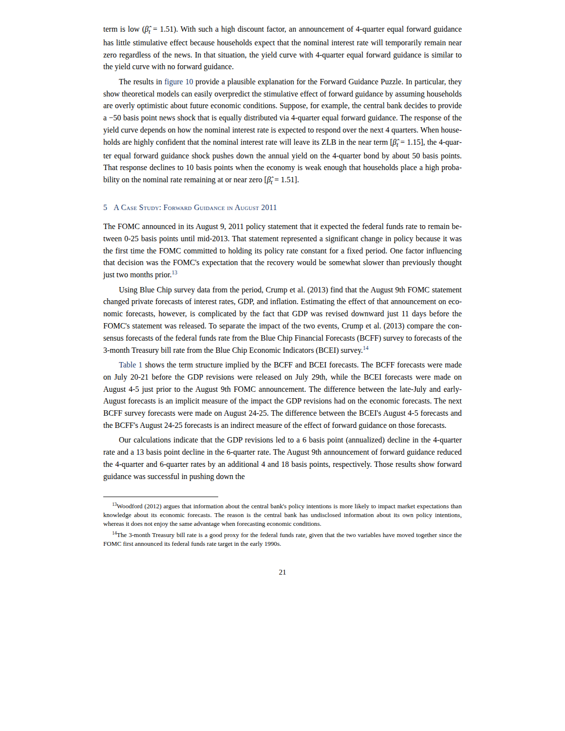term is low (β̂t = 1.51). With such a high discount factor, an announcement of 4-quarter equal forward guidance has little stimulative effect because households expect that the nominal interest rate will temporarily remain near zero regardless of the news. In that situation, the yield curve with 4-quarter equal forward guidance is similar to the yield curve with no forward guidance.
The results in figure 10 provide a plausible explanation for the Forward Guidance Puzzle. In particular, they show theoretical models can easily overpredict the stimulative effect of forward guidance by assuming households are overly optimistic about future economic conditions. Suppose, for example, the central bank decides to provide a −50 basis point news shock that is equally distributed via 4-quarter equal forward guidance. The response of the yield curve depends on how the nominal interest rate is expected to respond over the next 4 quarters. When households are highly confident that the nominal interest rate will leave its ZLB in the near term [β̂t = 1.15], the 4-quarter equal forward guidance shock pushes down the annual yield on the 4-quarter bond by about 50 basis points. That response declines to 10 basis points when the economy is weak enough that households place a high probability on the nominal rate remaining at or near zero [β̂t = 1.51].
5 A Case Study: Forward Guidance in August 2011
The FOMC announced in its August 9, 2011 policy statement that it expected the federal funds rate to remain between 0-25 basis points until mid-2013. That statement represented a significant change in policy because it was the first time the FOMC committed to holding its policy rate constant for a fixed period. One factor influencing that decision was the FOMC's expectation that the recovery would be somewhat slower than previously thought just two months prior.13
Using Blue Chip survey data from the period, Crump et al. (2013) find that the August 9th FOMC statement changed private forecasts of interest rates, GDP, and inflation. Estimating the effect of that announcement on economic forecasts, however, is complicated by the fact that GDP was revised downward just 11 days before the FOMC's statement was released. To separate the impact of the two events, Crump et al. (2013) compare the consensus forecasts of the federal funds rate from the Blue Chip Financial Forecasts (BCFF) survey to forecasts of the 3-month Treasury bill rate from the Blue Chip Economic Indicators (BCEI) survey.14
Table 1 shows the term structure implied by the BCFF and BCEI forecasts. The BCFF forecasts were made on July 20-21 before the GDP revisions were released on July 29th, while the BCEI forecasts were made on August 4-5 just prior to the August 9th FOMC announcement. The difference between the late-July and early-August forecasts is an implicit measure of the impact the GDP revisions had on the economic forecasts. The next BCFF survey forecasts were made on August 24-25. The difference between the BCEI's August 4-5 forecasts and the BCFF's August 24-25 forecasts is an indirect measure of the effect of forward guidance on those forecasts.
Our calculations indicate that the GDP revisions led to a 6 basis point (annualized) decline in the 4-quarter rate and a 13 basis point decline in the 6-quarter rate. The August 9th announcement of forward guidance reduced the 4-quarter and 6-quarter rates by an additional 4 and 18 basis points, respectively. Those results show forward guidance was successful in pushing down the
13Woodford (2012) argues that information about the central bank's policy intentions is more likely to impact market expectations than knowledge about its economic forecasts. The reason is the central bank has undisclosed information about its own policy intentions, whereas it does not enjoy the same advantage when forecasting economic conditions.
14The 3-month Treasury bill rate is a good proxy for the federal funds rate, given that the two variables have moved together since the FOMC first announced its federal funds rate target in the early 1990s.
21